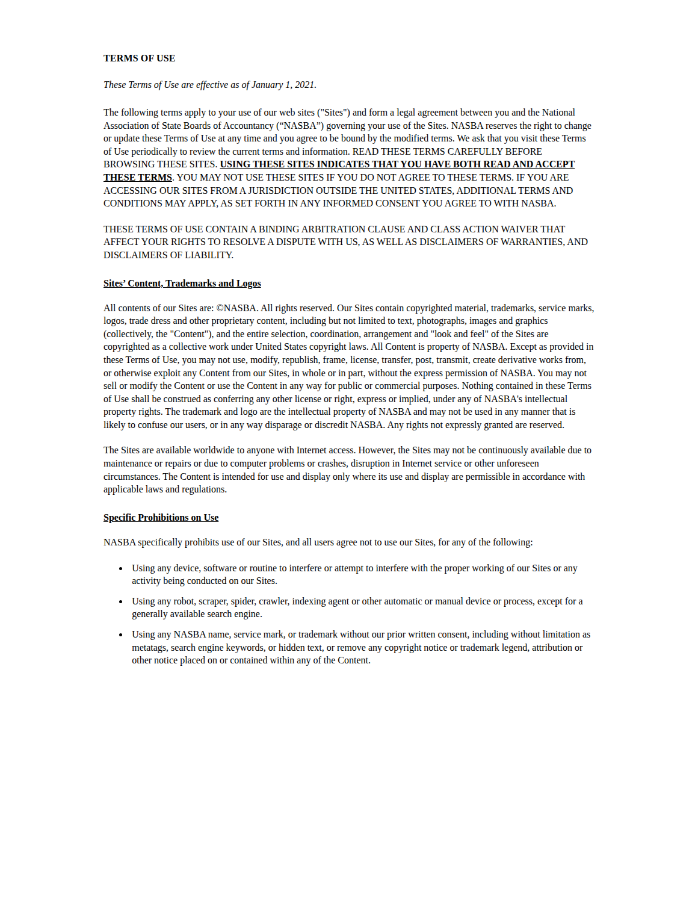TERMS OF USE
These Terms of Use are effective as of January 1, 2021.
The following terms apply to your use of our web sites ("Sites") and form a legal agreement between you and the National Association of State Boards of Accountancy (“NASBA”) governing your use of the Sites. NASBA reserves the right to change or update these Terms of Use at any time and you agree to be bound by the modified terms. We ask that you visit these Terms of Use periodically to review the current terms and information. READ THESE TERMS CAREFULLY BEFORE BROWSING THESE SITES. USING THESE SITES INDICATES THAT YOU HAVE BOTH READ AND ACCEPT THESE TERMS. YOU MAY NOT USE THESE SITES IF YOU DO NOT AGREE TO THESE TERMS. IF YOU ARE ACCESSING OUR SITES FROM A JURISDICTION OUTSIDE THE UNITED STATES, ADDITIONAL TERMS AND CONDITIONS MAY APPLY, AS SET FORTH IN ANY INFORMED CONSENT YOU AGREE TO WITH NASBA.
THESE TERMS OF USE CONTAIN A BINDING ARBITRATION CLAUSE AND CLASS ACTION WAIVER THAT AFFECT YOUR RIGHTS TO RESOLVE A DISPUTE WITH US, AS WELL AS DISCLAIMERS OF WARRANTIES, AND DISCLAIMERS OF LIABILITY.
Sites’ Content, Trademarks and Logos
All contents of our Sites are: ©NASBA. All rights reserved. Our Sites contain copyrighted material, trademarks, service marks, logos, trade dress and other proprietary content, including but not limited to text, photographs, images and graphics (collectively, the "Content"), and the entire selection, coordination, arrangement and "look and feel" of the Sites are copyrighted as a collective work under United States copyright laws. All Content is property of NASBA. Except as provided in these Terms of Use, you may not use, modify, republish, frame, license, transfer, post, transmit, create derivative works from, or otherwise exploit any Content from our Sites, in whole or in part, without the express permission of NASBA. You may not sell or modify the Content or use the Content in any way for public or commercial purposes. Nothing contained in these Terms of Use shall be construed as conferring any other license or right, express or implied, under any of NASBA's intellectual property rights. The trademark and logo are the intellectual property of NASBA and may not be used in any manner that is likely to confuse our users, or in any way disparage or discredit NASBA. Any rights not expressly granted are reserved.
The Sites are available worldwide to anyone with Internet access. However, the Sites may not be continuously available due to maintenance or repairs or due to computer problems or crashes, disruption in Internet service or other unforeseen circumstances. The Content is intended for use and display only where its use and display are permissible in accordance with applicable laws and regulations.
Specific Prohibitions on Use
NASBA specifically prohibits use of our Sites, and all users agree not to use our Sites, for any of the following:
Using any device, software or routine to interfere or attempt to interfere with the proper working of our Sites or any activity being conducted on our Sites.
Using any robot, scraper, spider, crawler, indexing agent or other automatic or manual device or process, except for a generally available search engine.
Using any NASBA name, service mark, or trademark without our prior written consent, including without limitation as metatags, search engine keywords, or hidden text, or remove any copyright notice or trademark legend, attribution or other notice placed on or contained within any of the Content.